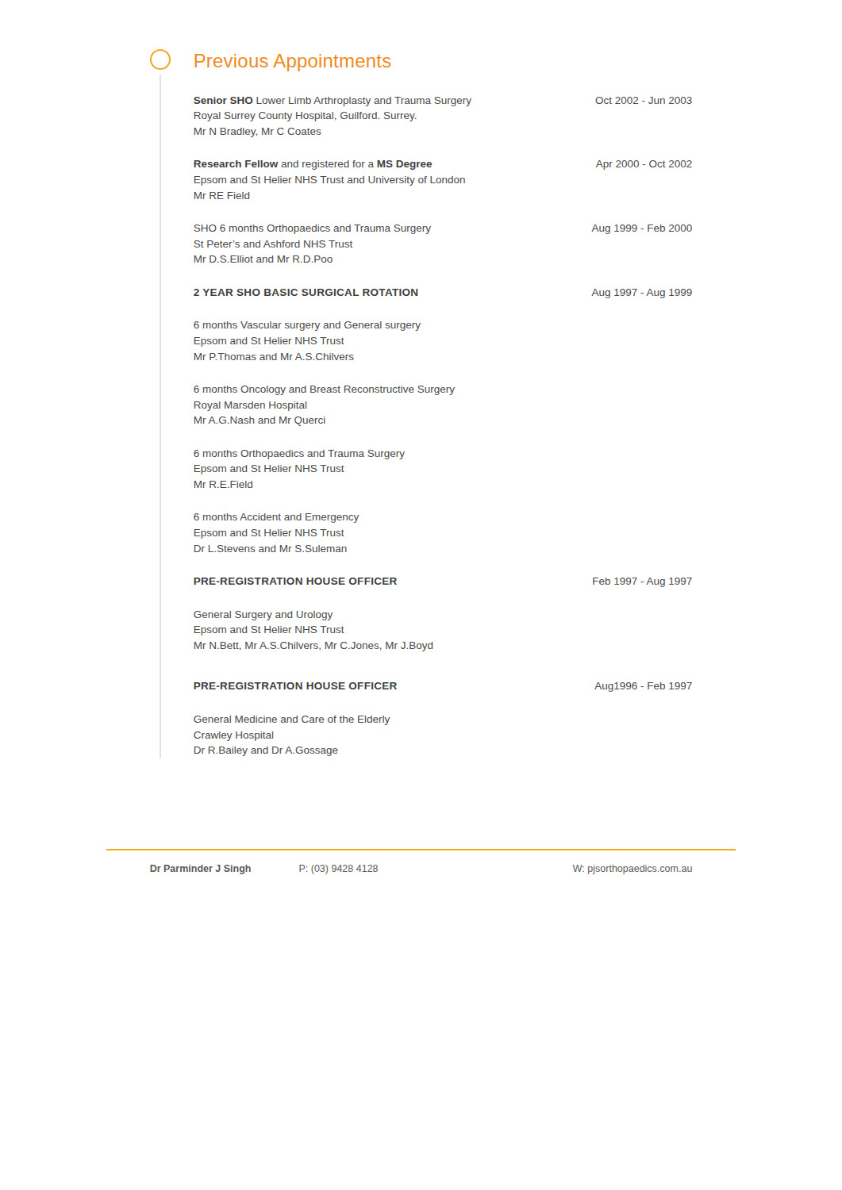Previous Appointments
Oct 2002 - Jun 2003
Senior SHO Lower Limb Arthroplasty and Trauma Surgery
Royal Surrey County Hospital, Guilford. Surrey.
Mr N Bradley, Mr C Coates
Apr 2000 - Oct 2002
Research Fellow and registered for a MS Degree
Epsom and St Helier NHS Trust and University of London
Mr RE Field
Aug 1999 - Feb 2000
SHO 6 months Orthopaedics and Trauma Surgery
St Peter’s and Ashford NHS Trust
Mr D.S.Elliot and Mr R.D.Poo
Aug 1997 - Aug 1999
2 YEAR SHO BASIC SURGICAL ROTATION
6 months Vascular surgery and General surgery
Epsom and St Helier NHS Trust
Mr P.Thomas and Mr A.S.Chilvers
6 months Oncology and Breast Reconstructive Surgery
Royal Marsden Hospital
Mr A.G.Nash and Mr Querci
6 months Orthopaedics and Trauma Surgery
Epsom and St Helier NHS Trust
Mr R.E.Field
6 months Accident and Emergency
Epsom and St Helier NHS Trust
Dr L.Stevens and Mr S.Suleman
Feb 1997 - Aug 1997
PRE-REGISTRATION HOUSE OFFICER
General Surgery and Urology
Epsom and St Helier NHS Trust
Mr N.Bett, Mr A.S.Chilvers, Mr C.Jones, Mr J.Boyd
Aug1996 - Feb 1997
PRE-REGISTRATION HOUSE OFFICER
General Medicine and Care of the Elderly
Crawley Hospital
Dr R.Bailey and Dr A.Gossage
Dr Parminder J Singh P: (03) 9428 4128 W: pjsorthopaedics.com.au